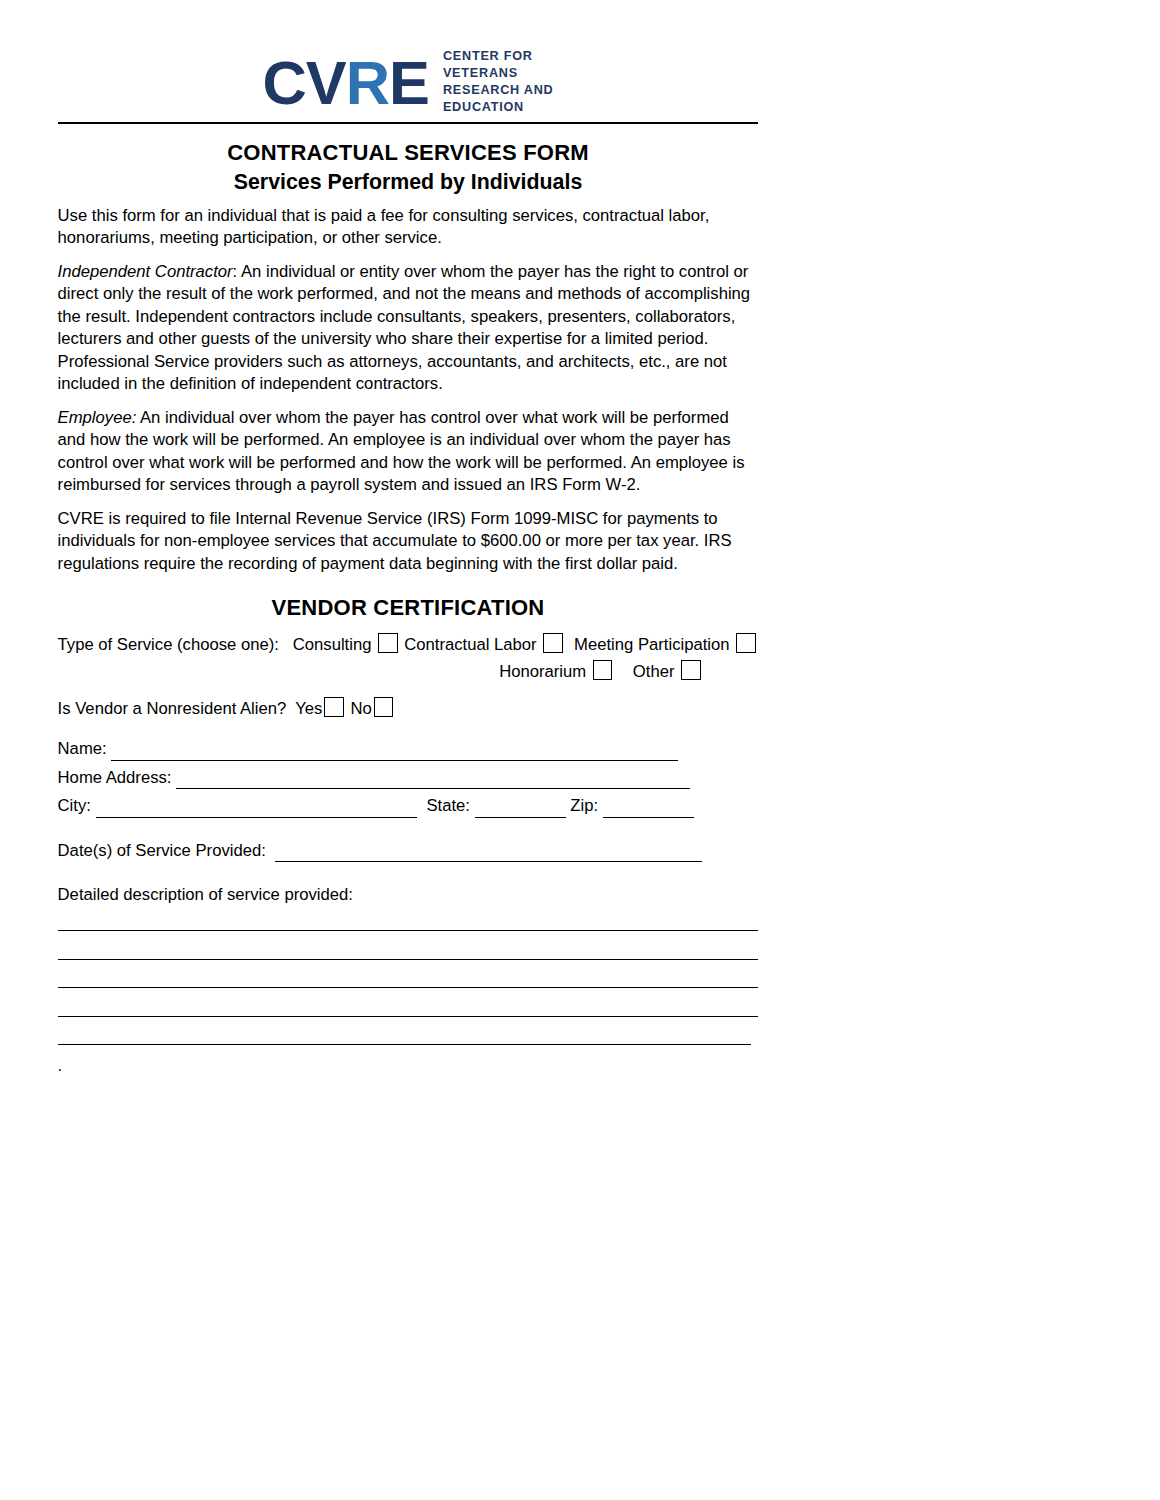CVRE
Center for
Veterans
Research and
Education
CONTRACTUAL SERVICES FORM
Services Performed by Individuals
Use this form for an individual that is paid a fee for consulting services, contractual labor, honorariums, meeting participation, or other service.
Independent Contractor: An individual or entity over whom the payer has the right to control or direct only the result of the work performed, and not the means and methods of accomplishing the result. Independent contractors include consultants, speakers, presenters, collaborators, lecturers and other guests of the university who share their expertise for a limited period. Professional Service providers such as attorneys, accountants, and architects, etc., are not included in the definition of independent contractors.
Employee: An individual over whom the payer has control over what work will be performed and how the work will be performed. An employee is an individual over whom the payer has control over what work will be performed and how the work will be performed. An employee is reimbursed for services through a payroll system and issued an IRS Form W-2.
CVRE is required to file Internal Revenue Service (IRS) Form 1099-MISC for payments to individuals for non-employee services that accumulate to $600.00 or more per tax year. IRS regulations require the recording of payment data beginning with the first dollar paid.
VENDOR CERTIFICATION
Type of Service (choose one): Consulting Contractual Labor Meeting Participation
Honorarium Other
Is Vendor a Nonresident Alien? Yes No
Name:
Home Address:
City: State: Zip:
Date(s) of Service Provided:
Detailed description of service provided:
.